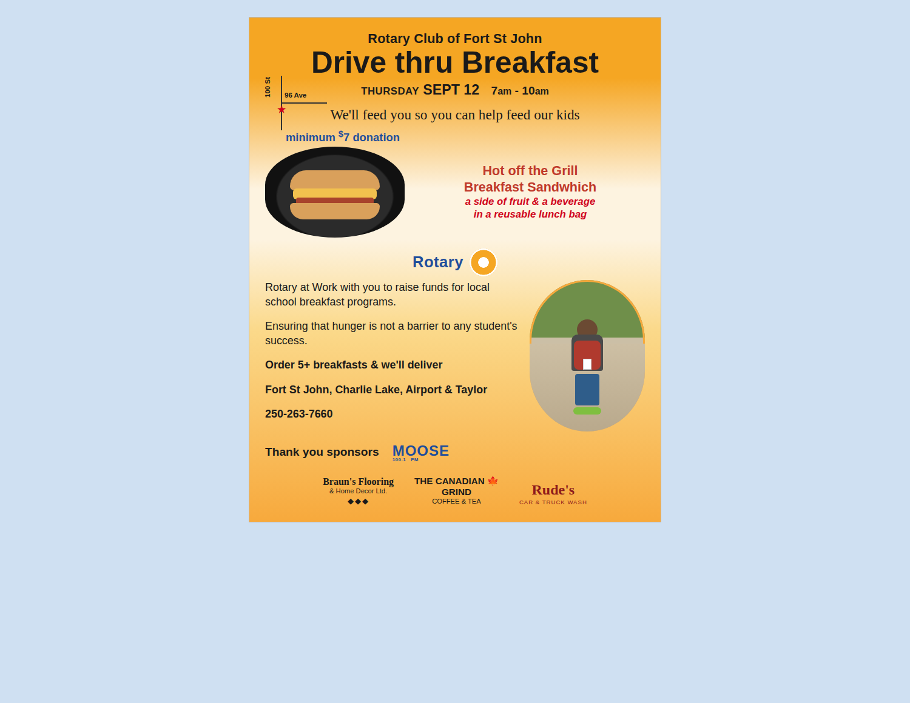100 St 96 Ave ★
Rotary Club of Fort St John
Drive thru Breakfast
THURSDAY SEPT 12 7am - 10am
We'll feed you so you can help feed our kids
minimum $7 donation
Hot off the Grill Breakfast Sandwhich a side of fruit & a beverage in a reusable lunch bag
Rotary
Rotary at Work with you to raise funds for local school breakfast programs.
Ensuring that hunger is not a barrier to any student's success.
Order 5+ breakfasts & we'll deliver
Fort St John, Charlie Lake, Airport & Taylor
250-263-7660
Thank you sponsors MOOSE100.1 FM
Braun's Flooring
& Home Decor Ltd.
◆◆◆
THE CANADIAN 🍁
GRIND
COFFEE & TEA
Rude's
CAR & TRUCK WASH